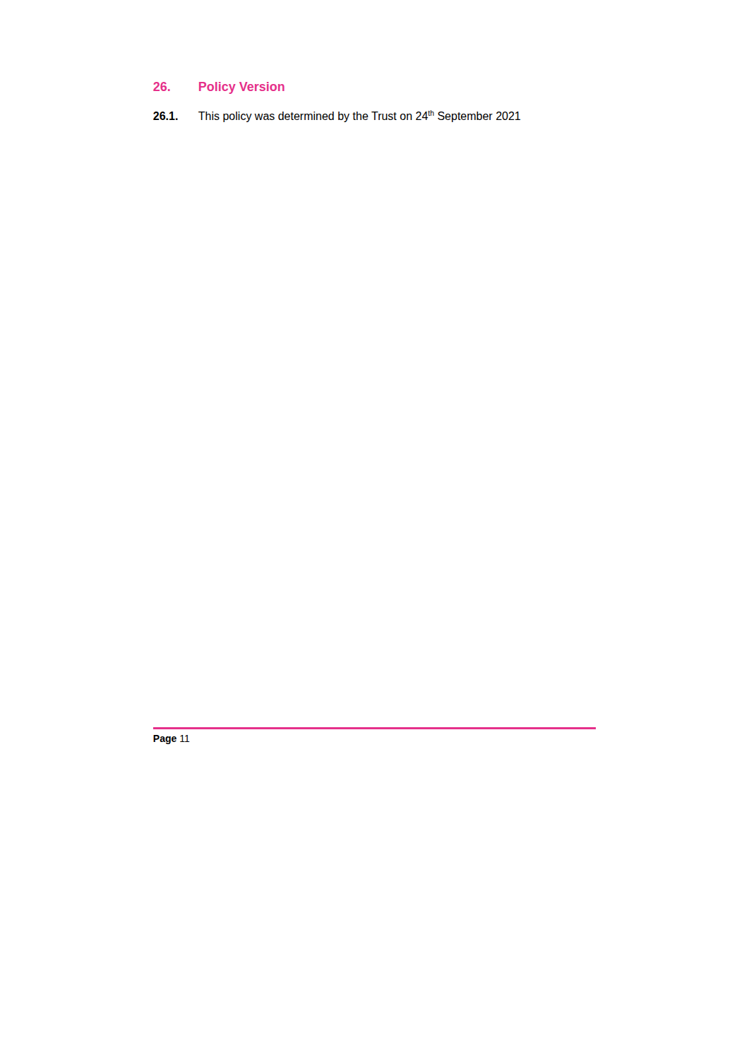26. Policy Version
26.1. This policy was determined by the Trust on 24th September 2021
Page 11